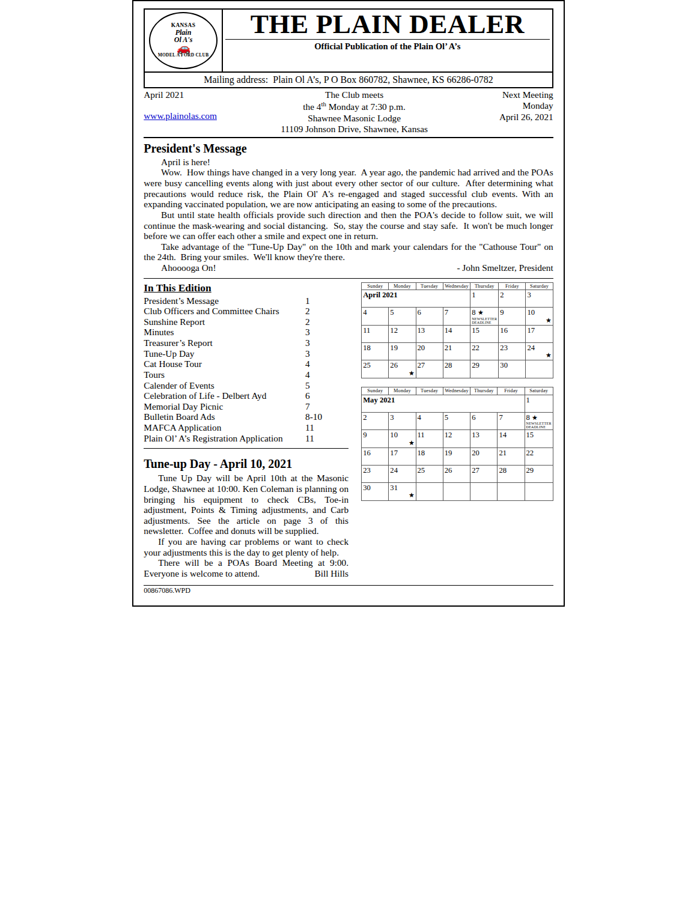KANSAS
Plain
Ol A's
🚗
MODEL A FORD CLUB
THE PLAIN DEALER
Official Publication of the Plain Ol’ A’s
Mailing address: Plain Ol A’s, P O Box 860782, Shawnee, KS 66286-0782
April 2021
www.plainolas.com
The Club meets
the 4th Monday at 7:30 p.m.
Shawnee Masonic Lodge
11109 Johnson Drive, Shawnee, Kansas
Next Meeting
Monday
April 26, 2021
President's Message
April is here!
Wow. How things have changed in a very long year. A year ago, the pandemic had arrived and the POAs were busy cancelling events along with just about every other sector of our culture. After determining what precautions would reduce risk, the Plain Ol' A's re-engaged and staged successful club events. With an expanding vaccinated population, we are now anticipating an easing to some of the precautions.
But until state health officials provide such direction and then the POA's decide to follow suit, we will continue the mask-wearing and social distancing. So, stay the course and stay safe. It won't be much longer before we can offer each other a smile and expect one in return.
Take advantage of the "Tune-Up Day" on the 10th and mark your calendars for the "Cathouse Tour" on the 24th. Bring your smiles. We'll know they're there.
Ahooooga On!- John Smeltzer, President
In This Edition
| President’s Message | 1 |
| Club Officers and Committee Chairs | 2 |
| Sunshine Report | 2 |
| Minutes | 3 |
| Treasurer’s Report | 3 |
| Tune-Up Day | 3 |
| Cat House Tour | 4 |
| Tours | 4 |
| Calender of Events | 5 |
| Celebration of Life - Delbert Ayd | 6 |
| Memorial Day Picnic | 7 |
| Bulletin Board Ads | 8-10 |
| MAFCA Application | 11 |
| Plain Ol’ A’s Registration Application | 11 |
Tune-up Day - April 10, 2021
Tune Up Day will be April 10th at the Masonic Lodge, Shawnee at 10:00. Ken Coleman is planning on bringing his equipment to check CBs, Toe-in adjustment, Points & Timing adjustments, and Carb adjustments. See the article on page 3 of this newsletter. Coffee and donuts will be supplied.
If you are having car problems or want to check your adjustments this is the day to get plenty of help.
There will be a POAs Board Meeting at 9:00. Everyone is welcome to attend.Bill Hills
| Sunday | Monday | Tuesday | Wednesday | Thursday | Friday | Saturday |
| --- | --- | --- | --- | --- | --- | --- |
| April 2021 | 1 | 2 | 3 |
| 4 | 5 | 6 | 7 | 8 ★ NEWSLETTER DEADLINE | 9 | 10 ★ |
| 11 | 12 | 13 | 14 | 15 | 16 | 17 |
| 18 | 19 | 20 | 21 | 22 | 23 | 24 ★ |
| 25 | 26 ★ | 27 | 28 | 29 | 30 | |
| Sunday | Monday | Tuesday | Wednesday | Thursday | Friday | Saturday |
| --- | --- | --- | --- | --- | --- | --- |
| May 2021 | 1 |
| 2 | 3 | 4 | 5 | 6 | 7 | 8 ★ NEWSLETTER DEADLINE |
| 9 | 10 ★ | 11 | 12 | 13 | 14 | 15 |
| 16 | 17 | 18 | 19 | 20 | 21 | 22 |
| 23 | 24 | 25 | 26 | 27 | 28 | 29 |
| 30 | 31 ★ | | | | | |
00867086.WPD